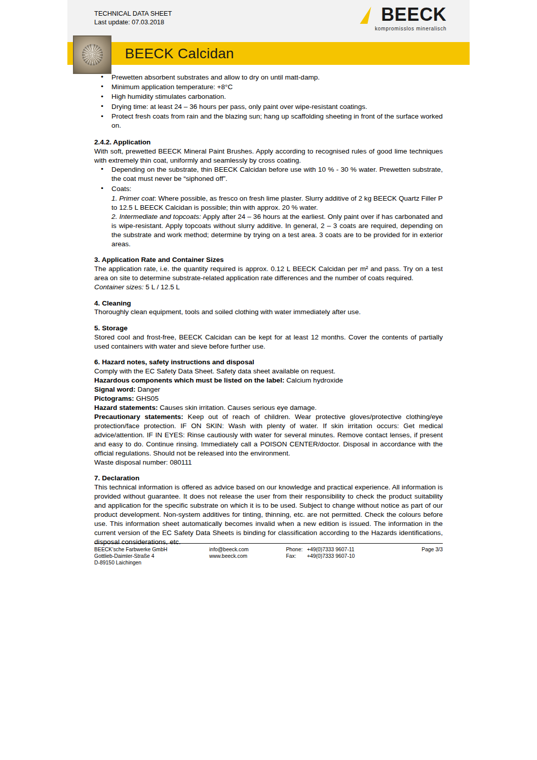TECHNICAL DATA SHEET
Last update: 07.03.2018
BEECK
kompromisslos mineralisch
BEECK Calcidan
Prewetten absorbent substrates and allow to dry on until matt-damp.
Minimum application temperature: +8°C
High humidity stimulates carbonation.
Drying time: at least 24 – 36 hours per pass, only paint over wipe-resistant coatings.
Protect fresh coats from rain and the blazing sun; hang up scaffolding sheeting in front of the surface worked on.
2.4.2. Application
With soft, prewetted BEECK Mineral Paint Brushes. Apply according to recognised rules of good lime techniques with extremely thin coat, uniformly and seamlessly by cross coating.
Depending on the substrate, thin BEECK Calcidan before use with 10 % - 30 % water. Prewetten substrate, the coat must never be “siphoned off”.
Coats:
1. Primer coat: Where possible, as fresco on fresh lime plaster. Slurry additive of 2 kg BEECK Quartz Filler P to 12.5 L BEECK Calcidan is possible; thin with approx. 20 % water.
2. Intermediate and topcoats: Apply after 24 – 36 hours at the earliest. Only paint over if has carbonated and is wipe-resistant. Apply topcoats without slurry additive. In general, 2 – 3 coats are required, depending on the substrate and work method; determine by trying on a test area. 3 coats are to be provided for in exterior areas.
3. Application Rate and Container Sizes
The application rate, i.e. the quantity required is approx. 0.12 L BEECK Calcidan per m² and pass. Try on a test area on site to determine substrate-related application rate differences and the number of coats required.
Container sizes: 5 L / 12.5 L
4. Cleaning
Thoroughly clean equipment, tools and soiled clothing with water immediately after use.
5. Storage
Stored cool and frost-free, BEECK Calcidan can be kept for at least 12 months. Cover the contents of partially used containers with water and sieve before further use.
6. Hazard notes, safety instructions and disposal
Comply with the EC Safety Data Sheet. Safety data sheet available on request.
Hazardous components which must be listed on the label: Calcium hydroxide
Signal word: Danger
Pictograms: GHS05
Hazard statements: Causes skin irritation. Causes serious eye damage.
Precautionary statements: Keep out of reach of children. Wear protective gloves/protective clothing/eye protection/face protection. IF ON SKIN: Wash with plenty of water. If skin irritation occurs: Get medical advice/attention. IF IN EYES: Rinse cautiously with water for several minutes. Remove contact lenses, if present and easy to do. Continue rinsing. Immediately call a POISON CENTER/doctor. Disposal in accordance with the official regulations. Should not be released into the environment.
Waste disposal number: 080111
7. Declaration
This technical information is offered as advice based on our knowledge and practical experience. All information is provided without guarantee. It does not release the user from their responsibility to check the product suitability and application for the specific substrate on which it is to be used. Subject to change without notice as part of our product development. Non-system additives for tinting, thinning, etc. are not permitted. Check the colours before use. This information sheet automatically becomes invalid when a new edition is issued. The information in the current version of the EC Safety Data Sheets is binding for classification according to the Hazards identifications, disposal considerations, etc.
| BEECK’sche Farbwerke GmbH Gottlieb-Daimler-Straße 4 D-89150 Laichingen | info@beeck.com www.beeck.com | Phone: +49(0)7333 9607-11 Fax: +49(0)7333 9607-10 | Page 3/3 |